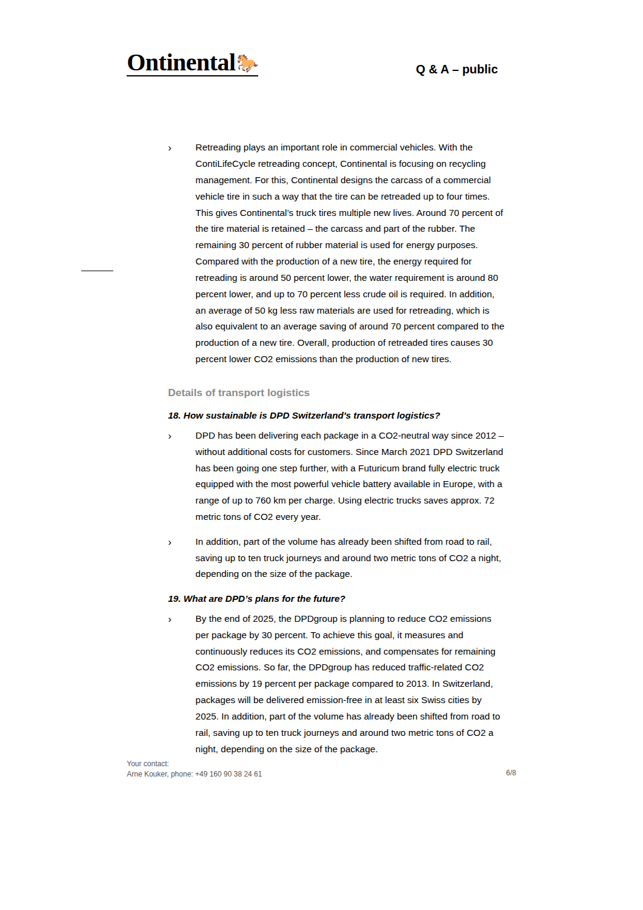Ontinental🐎
Q & A – public
Retreading plays an important role in commercial vehicles. With the ContiLifeCycle retreading concept, Continental is focusing on recycling management. For this, Continental designs the carcass of a commercial vehicle tire in such a way that the tire can be retreaded up to four times. This gives Continental’s truck tires multiple new lives. Around 70 percent of the tire material is retained – the carcass and part of the rubber. The remaining 30 percent of rubber material is used for energy purposes. Compared with the production of a new tire, the energy required for retreading is around 50 percent lower, the water requirement is around 80 percent lower, and up to 70 percent less crude oil is required. In addition, an average of 50 kg less raw materials are used for retreading, which is also equivalent to an average saving of around 70 percent compared to the production of a new tire. Overall, production of retreaded tires causes 30 percent lower CO2 emissions than the production of new tires.
Details of transport logistics
18. How sustainable is DPD Switzerland's transport logistics?
DPD has been delivering each package in a CO2-neutral way since 2012 – without additional costs for customers. Since March 2021 DPD Switzerland has been going one step further, with a Futuricum brand fully electric truck equipped with the most powerful vehicle battery available in Europe, with a range of up to 760 km per charge. Using electric trucks saves approx. 72 metric tons of CO2 every year.
In addition, part of the volume has already been shifted from road to rail, saving up to ten truck journeys and around two metric tons of CO2 a night, depending on the size of the package.
19. What are DPD’s plans for the future?
By the end of 2025, the DPDgroup is planning to reduce CO2 emissions per package by 30 percent. To achieve this goal, it measures and continuously reduces its CO2 emissions, and compensates for remaining CO2 emissions. So far, the DPDgroup has reduced traffic-related CO2 emissions by 19 percent per package compared to 2013. In Switzerland, packages will be delivered emission-free in at least six Swiss cities by 2025. In addition, part of the volume has already been shifted from road to rail, saving up to ten truck journeys and around two metric tons of CO2 a night, depending on the size of the package.
Your contact:
Arne Kouker, phone: +49 160 90 38 24 61
6/8